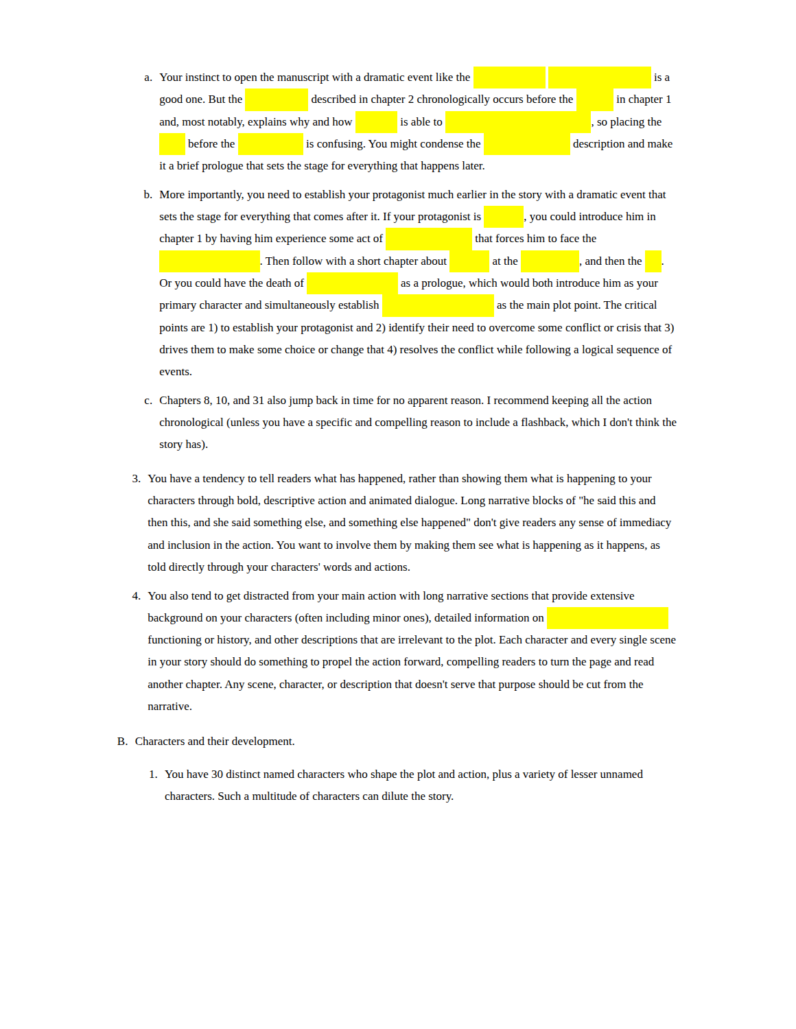Your instinct to open the manuscript with a dramatic event like the is a good one. But the described in chapter 2 chronologically occurs before the in chapter 1 and, most notably, explains why and how is able to , so placing the before the is confusing. You might condense the description and make it a brief prologue that sets the stage for everything that happens later.
More importantly, you need to establish your protagonist much earlier in the story with a dramatic event that sets the stage for everything that comes after it. If your protagonist is , you could introduce him in chapter 1 by having him experience some act of that forces him to face the . Then follow with a short chapter about at the , and then the . Or you could have the death of as a prologue, which would both introduce him as your primary character and simultaneously establish as the main plot point. The critical points are 1) to establish your protagonist and 2) identify their need to overcome some conflict or crisis that 3) drives them to make some choice or change that 4) resolves the conflict while following a logical sequence of events.
Chapters 8, 10, and 31 also jump back in time for no apparent reason. I recommend keeping all the action chronological (unless you have a specific and compelling reason to include a flashback, which I don't think the story has).
You have a tendency to tell readers what has happened, rather than showing them what is happening to your characters through bold, descriptive action and animated dialogue. Long narrative blocks of "he said this and then this, and she said something else, and something else happened" don't give readers any sense of immediacy and inclusion in the action. You want to involve them by making them see what is happening as it happens, as told directly through your characters' words and actions.
You also tend to get distracted from your main action with long narrative sections that provide extensive background on your characters (often including minor ones), detailed information on functioning or history, and other descriptions that are irrelevant to the plot. Each character and every single scene in your story should do something to propel the action forward, compelling readers to turn the page and read another chapter. Any scene, character, or description that doesn't serve that purpose should be cut from the narrative.
Characters and their development.
You have 30 distinct named characters who shape the plot and action, plus a variety of lesser unnamed characters. Such a multitude of characters can dilute the story.